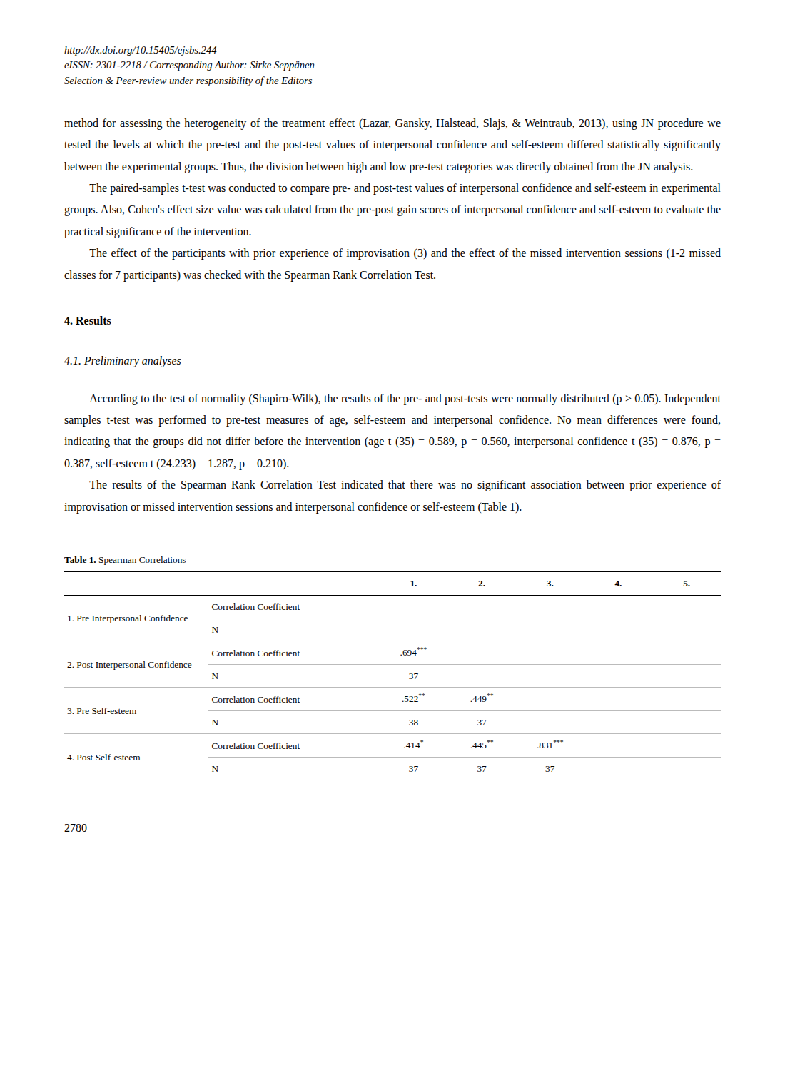http://dx.doi.org/10.15405/ejsbs.244
eISSN: 2301-2218 / Corresponding Author: Sirke Seppänen
Selection & Peer-review under responsibility of the Editors
method for assessing the heterogeneity of the treatment effect (Lazar, Gansky, Halstead, Slajs, & Weintraub, 2013), using JN procedure we tested the levels at which the pre-test and the post-test values of interpersonal confidence and self-esteem differed statistically significantly between the experimental groups. Thus, the division between high and low pre-test categories was directly obtained from the JN analysis.
The paired-samples t-test was conducted to compare pre- and post-test values of interpersonal confidence and self-esteem in experimental groups. Also, Cohen's effect size value was calculated from the pre-post gain scores of interpersonal confidence and self-esteem to evaluate the practical significance of the intervention.
The effect of the participants with prior experience of improvisation (3) and the effect of the missed intervention sessions (1-2 missed classes for 7 participants) was checked with the Spearman Rank Correlation Test.
4. Results
4.1. Preliminary analyses
According to the test of normality (Shapiro-Wilk), the results of the pre- and post-tests were normally distributed (p > 0.05). Independent samples t-test was performed to pre-test measures of age, self-esteem and interpersonal confidence. No mean differences were found, indicating that the groups did not differ before the intervention (age t (35) = 0.589, p = 0.560, interpersonal confidence t (35) = 0.876, p = 0.387, self-esteem t (24.233) = 1.287, p = 0.210).
The results of the Spearman Rank Correlation Test indicated that there was no significant association between prior experience of improvisation or missed intervention sessions and interpersonal confidence or self-esteem (Table 1).
Table 1. Spearman Correlations
| | | 1. | 2. | 3. | 4. | 5. |
| 1. Pre Interpersonal Confidence | Correlation Coefficient | | | | | |
| N | | | | | |
| 2. Post Interpersonal Confidence | Correlation Coefficient | .694 *** | | | | |
| N | 37 | | | | |
| 3. Pre Self-esteem | Correlation Coefficient | .522 ** | .449 ** | | | |
| N | 38 | 37 | | | |
| 4. Post Self-esteem | Correlation Coefficient | .414 * | .445 ** | .831 *** | | |
| N | 37 | 37 | 37 | | |
2780